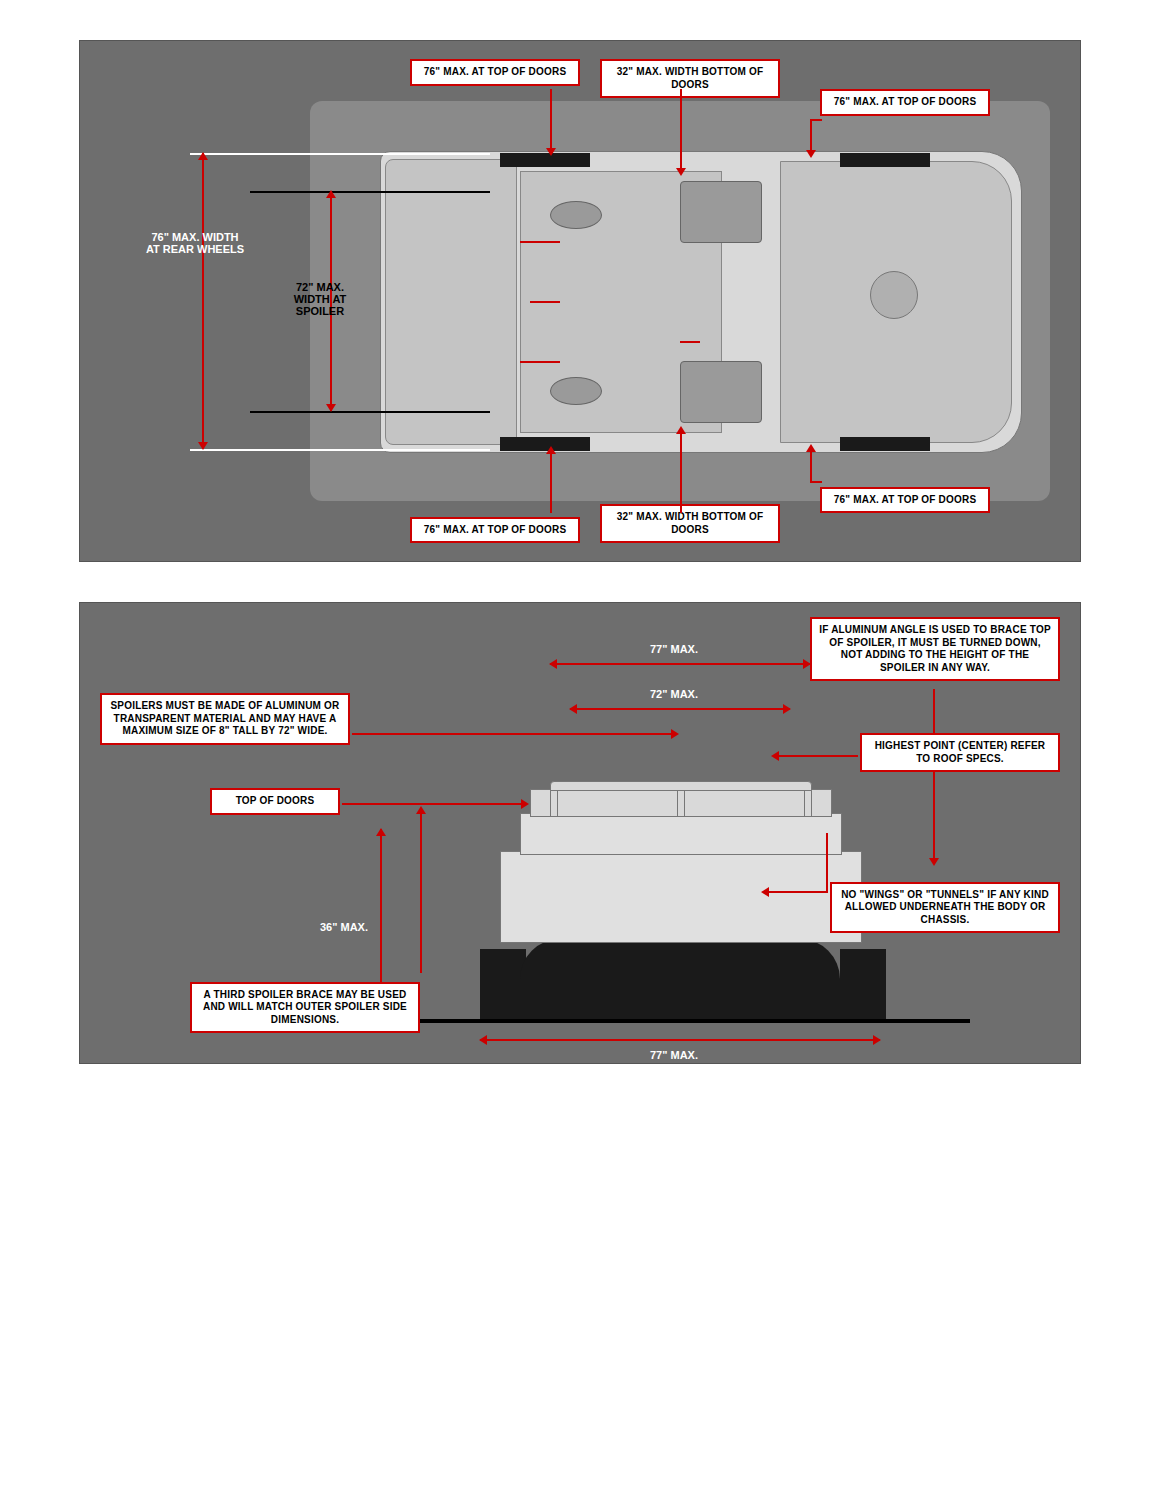FIGURE 1: TOP VIEW
76" MAX. WIDTH
AT REAR WHEELS
72" MAX.
WIDTH AT SPOILER
76" MAX. AT TOP OF DOORS
32" MAX. WIDTH BOTTOM OF DOORS
76" MAX. AT TOP OF DOORS
76" MAX. AT TOP OF DOORS
32" MAX. WIDTH BOTTOM OF DOORS
76" MAX. AT TOP OF DOORS
FIGURE 2: REAR VIEW
77" MAX.
72" MAX.
77" MAX.
36" MAX.
IF ALUMINUM ANGLE IS USED TO BRACE TOP OF SPOILER, IT MUST BE TURNED DOWN, NOT ADDING TO THE HEIGHT OF THE SPOILER IN ANY WAY.
SPOILERS MUST BE MADE OF ALUMINUM OR TRANSPARENT MATERIAL AND MAY HAVE A MAXIMUM SIZE OF 8" TALL BY 72" WIDE.
HIGHEST POINT (CENTER) REFER TO ROOF SPECS.
TOP OF DOORS
NO "WINGS" OR "TUNNELS" IF ANY KIND ALLOWED UNDERNEATH THE BODY OR CHASSIS.
A THIRD SPOILER BRACE MAY BE USED AND WILL MATCH OUTER SPOILER SIDE DIMENSIONS.